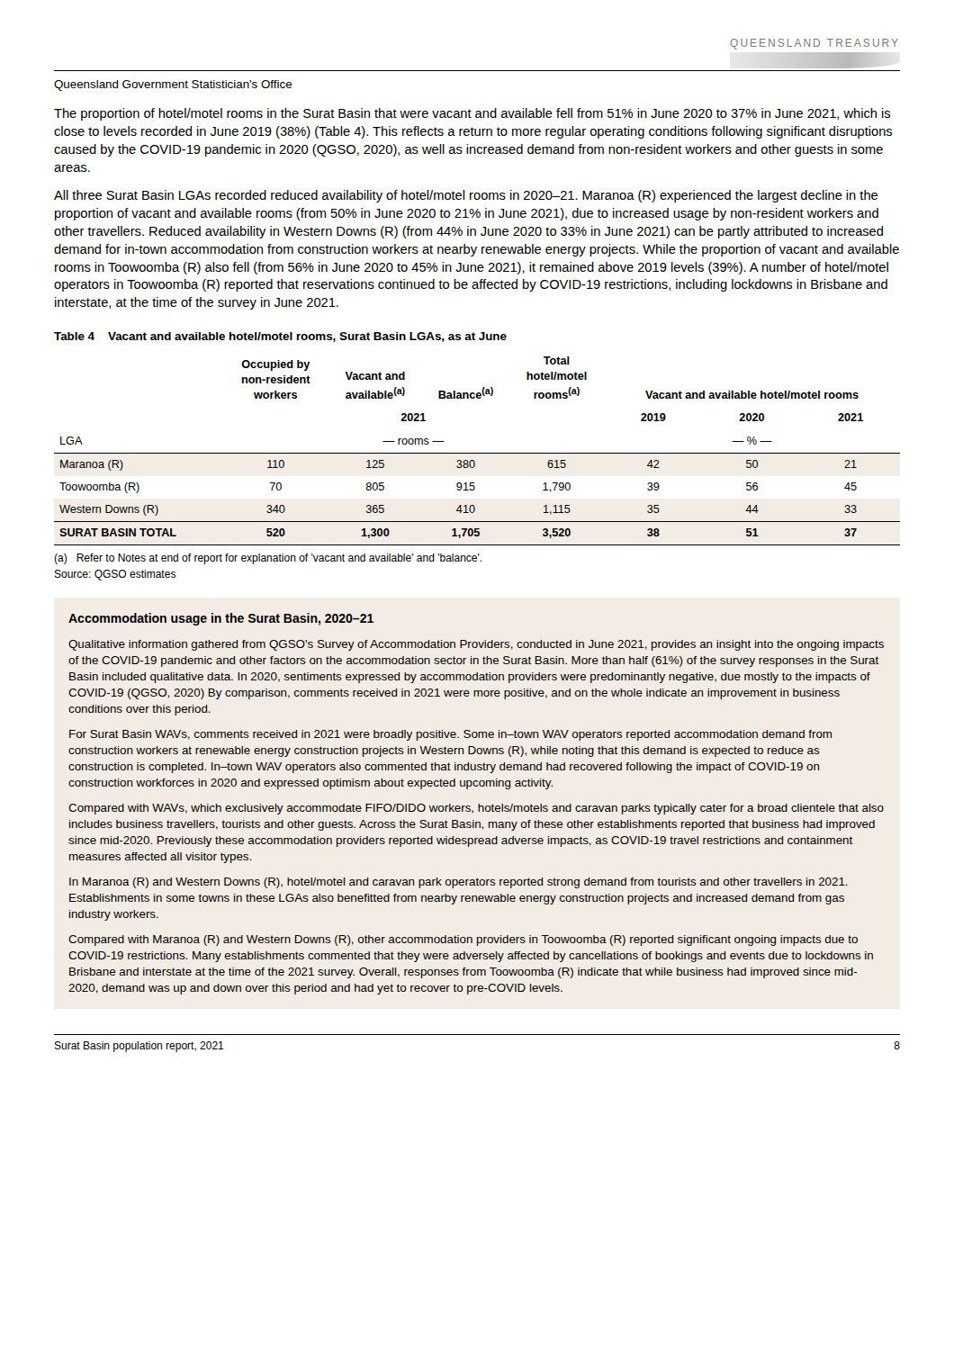QUEENSLAND TREASURY
Queensland Government Statistician's Office
The proportion of hotel/motel rooms in the Surat Basin that were vacant and available fell from 51% in June 2020 to 37% in June 2021, which is close to levels recorded in June 2019 (38%) (Table 4). This reflects a return to more regular operating conditions following significant disruptions caused by the COVID-19 pandemic in 2020 (QGSO, 2020), as well as increased demand from non-resident workers and other guests in some areas.
All three Surat Basin LGAs recorded reduced availability of hotel/motel rooms in 2020–21. Maranoa (R) experienced the largest decline in the proportion of vacant and available rooms (from 50% in June 2020 to 21% in June 2021), due to increased usage by non-resident workers and other travellers. Reduced availability in Western Downs (R) (from 44% in June 2020 to 33% in June 2021) can be partly attributed to increased demand for in-town accommodation from construction workers at nearby renewable energy projects. While the proportion of vacant and available rooms in Toowoomba (R) also fell (from 56% in June 2020 to 45% in June 2021), it remained above 2019 levels (39%). A number of hotel/motel operators in Toowoomba (R) reported that reservations continued to be affected by COVID-19 restrictions, including lockdowns in Brisbane and interstate, at the time of the survey in June 2021.
Table 4 Vacant and available hotel/motel rooms, Surat Basin LGAs, as at June
| | Occupied by non-resident workers | Vacant and available (a) | Balance (a) | Total hotel/motel rooms (a) | Vacant and available hotel/motel rooms |
| --- | --- | --- | --- | --- | --- |
| | 2021 | 2019 | 2020 | 2021 |
| LGA | — rooms — | — % — |
| Maranoa (R) | 110 | 125 | 380 | 615 | 42 | 50 | 21 |
| Toowoomba (R) | 70 | 805 | 915 | 1,790 | 39 | 56 | 45 |
| Western Downs (R) | 340 | 365 | 410 | 1,115 | 35 | 44 | 33 |
| SURAT BASIN TOTAL | 520 | 1,300 | 1,705 | 3,520 | 38 | 51 | 37 |
(a) Refer to Notes at end of report for explanation of 'vacant and available' and 'balance'.
Source: QGSO estimates
Accommodation usage in the Surat Basin, 2020–21
Qualitative information gathered from QGSO's Survey of Accommodation Providers, conducted in June 2021, provides an insight into the ongoing impacts of the COVID-19 pandemic and other factors on the accommodation sector in the Surat Basin. More than half (61%) of the survey responses in the Surat Basin included qualitative data. In 2020, sentiments expressed by accommodation providers were predominantly negative, due mostly to the impacts of COVID-19 (QGSO, 2020) By comparison, comments received in 2021 were more positive, and on the whole indicate an improvement in business conditions over this period.
For Surat Basin WAVs, comments received in 2021 were broadly positive. Some in–town WAV operators reported accommodation demand from construction workers at renewable energy construction projects in Western Downs (R), while noting that this demand is expected to reduce as construction is completed. In–town WAV operators also commented that industry demand had recovered following the impact of COVID-19 on construction workforces in 2020 and expressed optimism about expected upcoming activity.
Compared with WAVs, which exclusively accommodate FIFO/DIDO workers, hotels/motels and caravan parks typically cater for a broad clientele that also includes business travellers, tourists and other guests. Across the Surat Basin, many of these other establishments reported that business had improved since mid-2020. Previously these accommodation providers reported widespread adverse impacts, as COVID-19 travel restrictions and containment measures affected all visitor types.
In Maranoa (R) and Western Downs (R), hotel/motel and caravan park operators reported strong demand from tourists and other travellers in 2021. Establishments in some towns in these LGAs also benefitted from nearby renewable energy construction projects and increased demand from gas industry workers.
Compared with Maranoa (R) and Western Downs (R), other accommodation providers in Toowoomba (R) reported significant ongoing impacts due to COVID-19 restrictions. Many establishments commented that they were adversely affected by cancellations of bookings and events due to lockdowns in Brisbane and interstate at the time of the 2021 survey. Overall, responses from Toowoomba (R) indicate that while business had improved since mid-2020, demand was up and down over this period and had yet to recover to pre-COVID levels.
Surat Basin population report, 2021
8